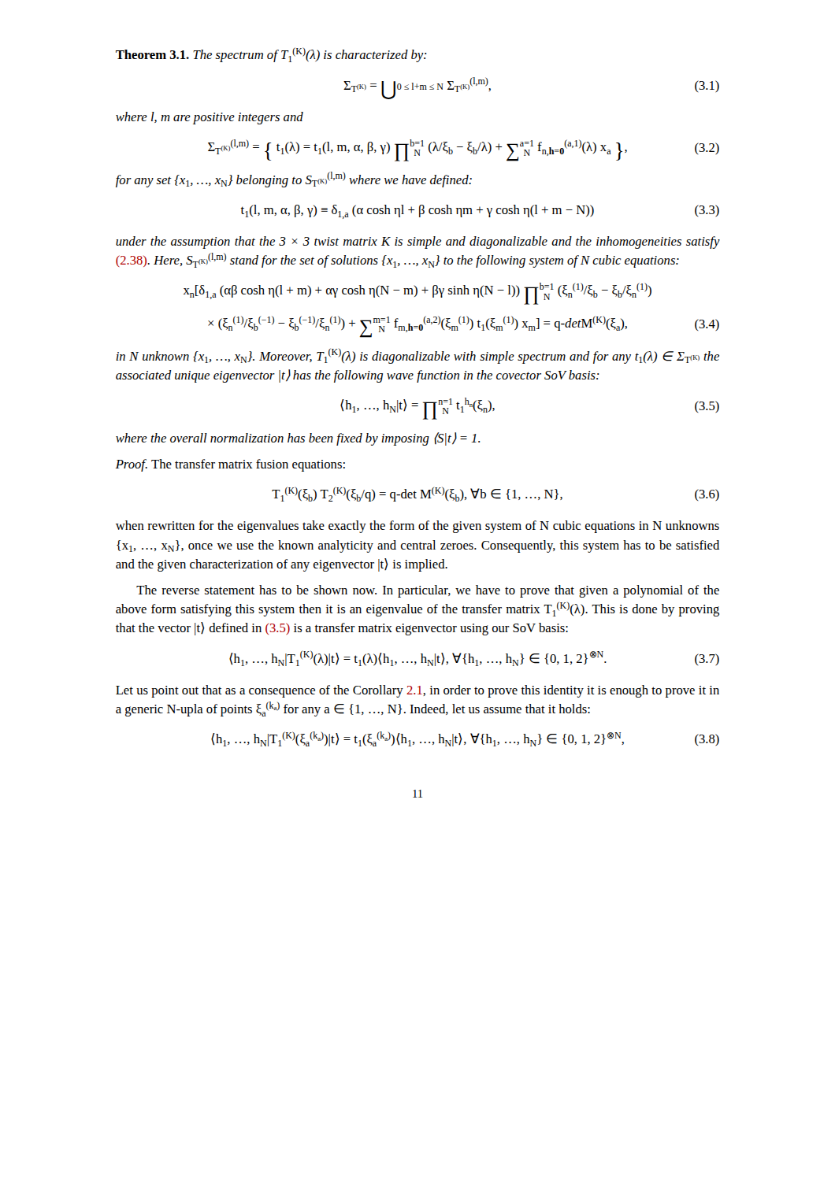Theorem 3.1. The spectrum of T1(K)(λ) is characterized by:
ΣT(K) = ⋃0 ≤ l+m ≤ N ΣT(K)(l,m),
(3.1)
where l, m are positive integers and
ΣT(K)(l,m) = { t1(λ) = t1(l, m, α, β, γ) ∏b=1
N (λ/ξb − ξb/λ) + ∑a=1
N fn,h=0(a,1)(λ) xa },
(3.2)
for any set {x1, …, xN} belonging to ST(K)(l,m) where we have defined:
t1(l, m, α, β, γ) ≡ δ1,a (α cosh ηl + β cosh ηm + γ cosh η(l + m − N))
(3.3)
under the assumption that the 3 × 3 twist matrix K is simple and diagonalizable and the inhomogeneities satisfy (2.38). Here, ST(K)(l,m) stand for the set of solutions {x1, …, xN} to the following system of N cubic equations:
xn[δ1,a (αβ cosh η(l + m) + αγ cosh η(N − m) + βγ sinh η(N − l)) ∏b=1
N (ξn(1)/ξb − ξb/ξn(1))
× (ξn(1)/ξb(−1) − ξb(−1)/ξn(1)) + ∑m=1
N fm,h=0(a,2)(ξm(1)) t1(ξm(1)) xm] = q-det M(K)(ξa),
(3.4)
in N unknown {x1, …, xN}. Moreover, T1(K)(λ) is diagonalizable with simple spectrum and for any t1(λ) ∈ ΣT(K) the associated unique eigenvector |t⟩ has the following wave function in the covector SoV basis:
⟨h1, …, hN|t⟩ = ∏n=1
N t1hn(ξn),
(3.5)
where the overall normalization has been fixed by imposing ⟨S|t⟩ = 1.
Proof. The transfer matrix fusion equations:
T1(K)(ξb) T2(K)(ξb/q) = q-det M(K)(ξb), ∀b ∈ {1, …, N},
(3.6)
when rewritten for the eigenvalues take exactly the form of the given system of N cubic equations in N unknowns {x1, …, xN}, once we use the known analyticity and central zeroes. Consequently, this system has to be satisfied and the given characterization of any eigenvector |t⟩ is implied.
The reverse statement has to be shown now. In particular, we have to prove that given a polynomial of the above form satisfying this system then it is an eigenvalue of the transfer matrix T1(K)(λ). This is done by proving that the vector |t⟩ defined in (3.5) is a transfer matrix eigenvector using our SoV basis:
⟨h1, …, hN|T1(K)(λ)|t⟩ = t1(λ)⟨h1, …, hN|t⟩, ∀{h1, …, hN} ∈ {0, 1, 2}⊗N.
(3.7)
Let us point out that as a consequence of the Corollary 2.1, in order to prove this identity it is enough to prove it in a generic N-upla of points ξa(ka) for any a ∈ {1, …, N}. Indeed, let us assume that it holds:
⟨h1, …, hN|T1(K)(ξa(ka))|t⟩ = t1(ξa(ka))⟨h1, …, hN|t⟩, ∀{h1, …, hN} ∈ {0, 1, 2}⊗N,
(3.8)
11